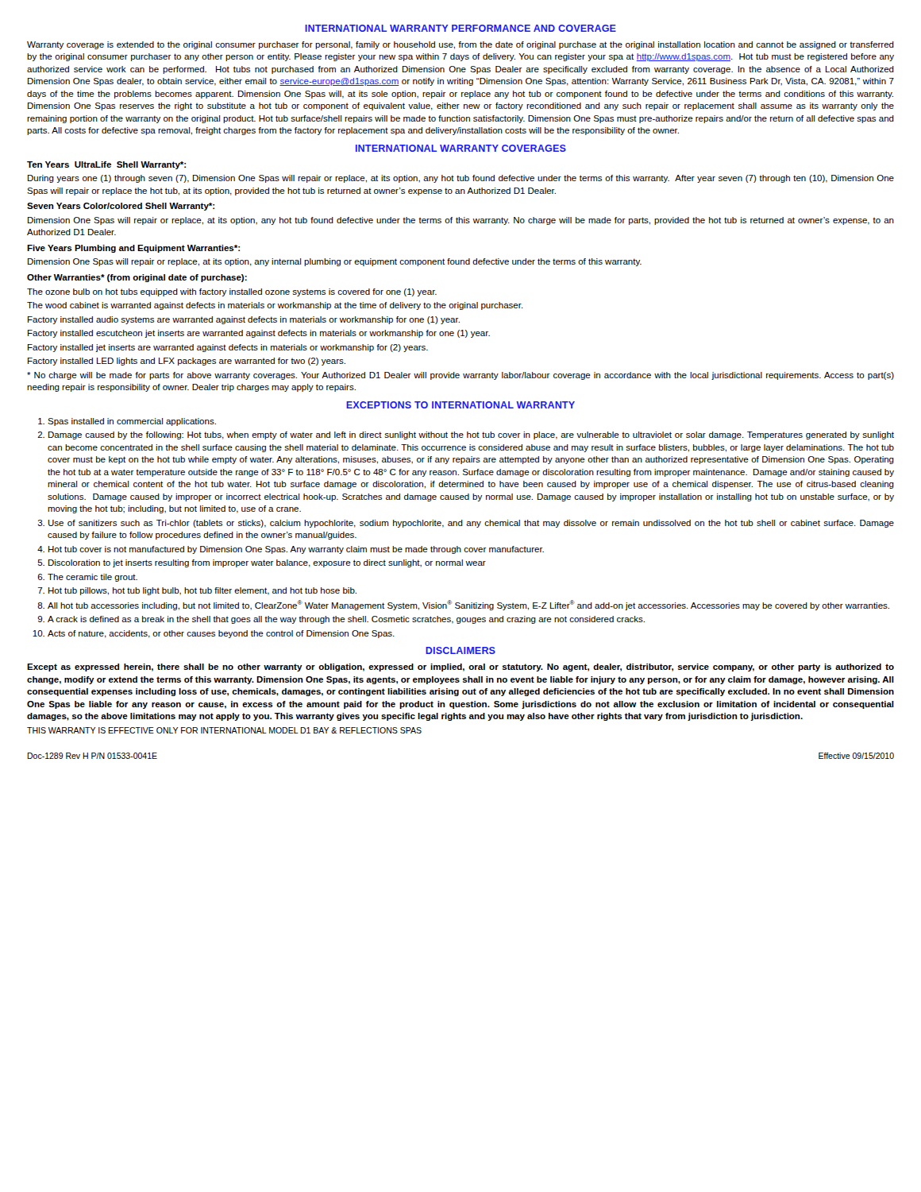INTERNATIONAL WARRANTY PERFORMANCE AND COVERAGE
Warranty coverage is extended to the original consumer purchaser for personal, family or household use, from the date of original purchase at the original installation location and cannot be assigned or transferred by the original consumer purchaser to any other person or entity. Please register your new spa within 7 days of delivery. You can register your spa at http://www.d1spas.com. Hot tub must be registered before any authorized service work can be performed. Hot tubs not purchased from an Authorized Dimension One Spas Dealer are specifically excluded from warranty coverage. In the absence of a Local Authorized Dimension One Spas dealer, to obtain service, either email to service-europe@d1spas.com or notify in writing “Dimension One Spas, attention: Warranty Service, 2611 Business Park Dr, Vista, CA. 92081,” within 7 days of the time the problems becomes apparent. Dimension One Spas will, at its sole option, repair or replace any hot tub or component found to be defective under the terms and conditions of this warranty. Dimension One Spas reserves the right to substitute a hot tub or component of equivalent value, either new or factory reconditioned and any such repair or replacement shall assume as its warranty only the remaining portion of the warranty on the original product. Hot tub surface/shell repairs will be made to function satisfactorily. Dimension One Spas must pre-authorize repairs and/or the return of all defective spas and parts. All costs for defective spa removal, freight charges from the factory for replacement spa and delivery/installation costs will be the responsibility of the owner.
INTERNATIONAL WARRANTY COVERAGES
Ten Years UltraLife Shell Warranty*:
During years one (1) through seven (7), Dimension One Spas will repair or replace, at its option, any hot tub found defective under the terms of this warranty. After year seven (7) through ten (10), Dimension One Spas will repair or replace the hot tub, at its option, provided the hot tub is returned at owner’s expense to an Authorized D1 Dealer.
Seven Years Color/colored Shell Warranty*:
Dimension One Spas will repair or replace, at its option, any hot tub found defective under the terms of this warranty. No charge will be made for parts, provided the hot tub is returned at owner’s expense, to an Authorized D1 Dealer.
Five Years Plumbing and Equipment Warranties*:
Dimension One Spas will repair or replace, at its option, any internal plumbing or equipment component found defective under the terms of this warranty.
Other Warranties* (from original date of purchase):
The ozone bulb on hot tubs equipped with factory installed ozone systems is covered for one (1) year.
The wood cabinet is warranted against defects in materials or workmanship at the time of delivery to the original purchaser.
Factory installed audio systems are warranted against defects in materials or workmanship for one (1) year.
Factory installed escutcheon jet inserts are warranted against defects in materials or workmanship for one (1) year.
Factory installed jet inserts are warranted against defects in materials or workmanship for (2) years.
Factory installed LED lights and LFX packages are warranted for two (2) years.
* No charge will be made for parts for above warranty coverages. Your Authorized D1 Dealer will provide warranty labor/labour coverage in accordance with the local jurisdictional requirements. Access to part(s) needing repair is responsibility of owner. Dealer trip charges may apply to repairs.
EXCEPTIONS TO INTERNATIONAL WARRANTY
Spas installed in commercial applications.
Damage caused by the following: Hot tubs, when empty of water and left in direct sunlight without the hot tub cover in place, are vulnerable to ultraviolet or solar damage. Temperatures generated by sunlight can become concentrated in the shell surface causing the shell material to delaminate. This occurrence is considered abuse and may result in surface blisters, bubbles, or large layer delaminations. The hot tub cover must be kept on the hot tub while empty of water. Any alterations, misuses, abuses, or if any repairs are attempted by anyone other than an authorized representative of Dimension One Spas. Operating the hot tub at a water temperature outside the range of 33° F to 118° F/0.5° C to 48° C for any reason. Surface damage or discoloration resulting from improper maintenance. Damage and/or staining caused by mineral or chemical content of the hot tub water. Hot tub surface damage or discoloration, if determined to have been caused by improper use of a chemical dispenser. The use of citrus-based cleaning solutions. Damage caused by improper or incorrect electrical hook-up. Scratches and damage caused by normal use. Damage caused by improper installation or installing hot tub on unstable surface, or by moving the hot tub; including, but not limited to, use of a crane.
Use of sanitizers such as Tri-chlor (tablets or sticks), calcium hypochlorite, sodium hypochlorite, and any chemical that may dissolve or remain undissolved on the hot tub shell or cabinet surface. Damage caused by failure to follow procedures defined in the owner’s manual/guides.
Hot tub cover is not manufactured by Dimension One Spas. Any warranty claim must be made through cover manufacturer.
Discoloration to jet inserts resulting from improper water balance, exposure to direct sunlight, or normal wear
The ceramic tile grout.
Hot tub pillows, hot tub light bulb, hot tub filter element, and hot tub hose bib.
All hot tub accessories including, but not limited to, ClearZone® Water Management System, Vision® Sanitizing System, E-Z Lifter® and add-on jet accessories. Accessories may be covered by other warranties.
A crack is defined as a break in the shell that goes all the way through the shell. Cosmetic scratches, gouges and crazing are not considered cracks.
Acts of nature, accidents, or other causes beyond the control of Dimension One Spas.
DISCLAIMERS
Except as expressed herein, there shall be no other warranty or obligation, expressed or implied, oral or statutory. No agent, dealer, distributor, service company, or other party is authorized to change, modify or extend the terms of this warranty. Dimension One Spas, its agents, or employees shall in no event be liable for injury to any person, or for any claim for damage, however arising. All consequential expenses including loss of use, chemicals, damages, or contingent liabilities arising out of any alleged deficiencies of the hot tub are specifically excluded. In no event shall Dimension One Spas be liable for any reason or cause, in excess of the amount paid for the product in question. Some jurisdictions do not allow the exclusion or limitation of incidental or consequential damages, so the above limitations may not apply to you. This warranty gives you specific legal rights and you may also have other rights that vary from jurisdiction to jurisdiction.
THIS WARRANTY IS EFFECTIVE ONLY FOR INTERNATIONAL MODEL D1 BAY & REFLECTIONS SPAS
Doc-1289 Rev H P/N 01533-0041E Effective 09/15/2010